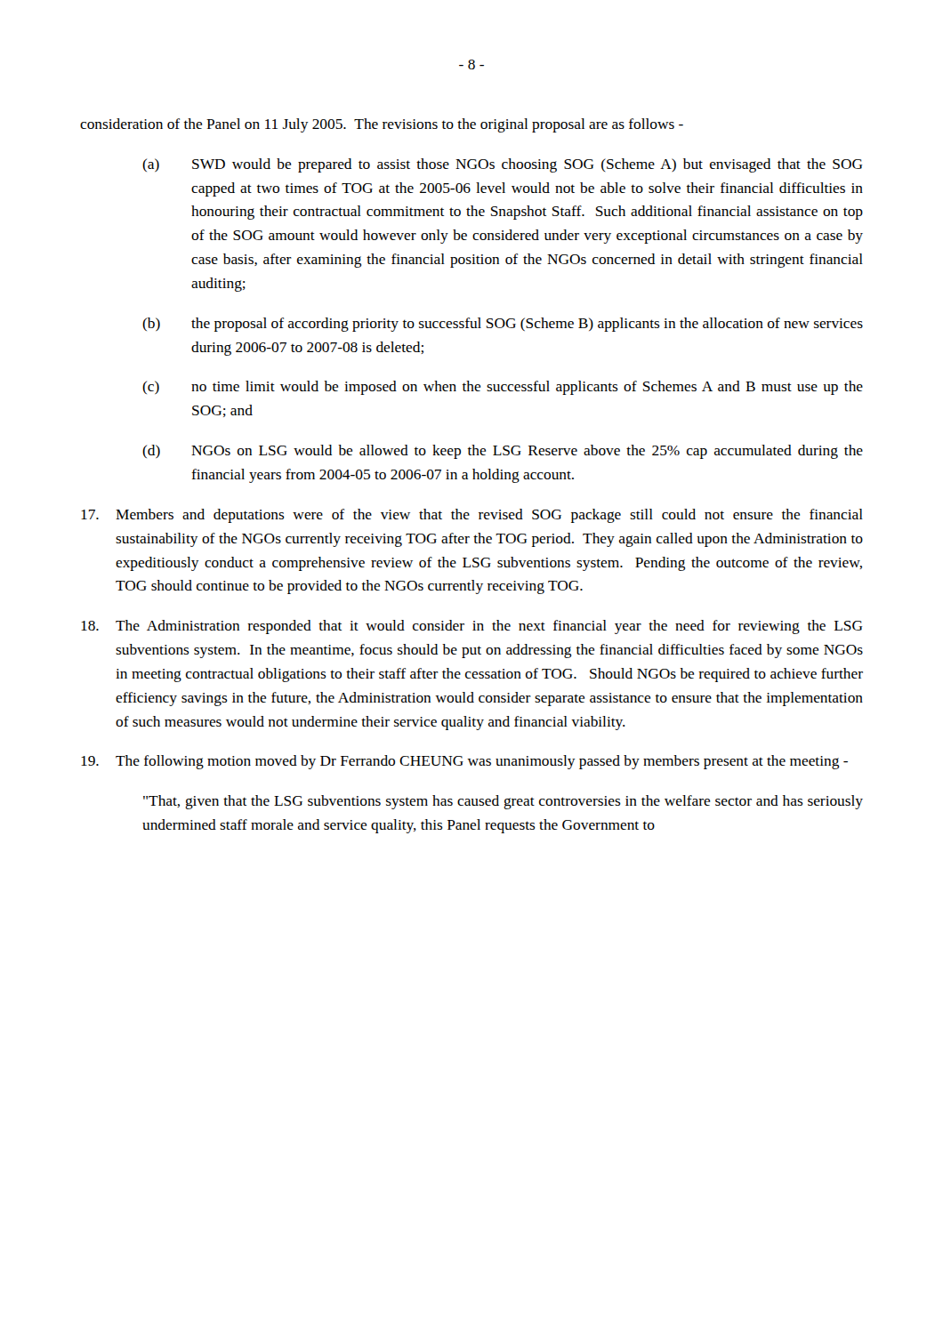- 8 -
consideration of the Panel on 11 July 2005. The revisions to the original proposal are as follows -
(a)
SWD would be prepared to assist those NGOs choosing SOG (Scheme A) but envisaged that the SOG capped at two times of TOG at the 2005-06 level would not be able to solve their financial difficulties in honouring their contractual commitment to the Snapshot Staff. Such additional financial assistance on top of the SOG amount would however only be considered under very exceptional circumstances on a case by case basis, after examining the financial position of the NGOs concerned in detail with stringent financial auditing;
(b)
the proposal of according priority to successful SOG (Scheme B) applicants in the allocation of new services during 2006-07 to 2007-08 is deleted;
(c)
no time limit would be imposed on when the successful applicants of Schemes A and B must use up the SOG; and
(d)
NGOs on LSG would be allowed to keep the LSG Reserve above the 25% cap accumulated during the financial years from 2004-05 to 2006-07 in a holding account.
17.
Members and deputations were of the view that the revised SOG package still could not ensure the financial sustainability of the NGOs currently receiving TOG after the TOG period. They again called upon the Administration to expeditiously conduct a comprehensive review of the LSG subventions system. Pending the outcome of the review, TOG should continue to be provided to the NGOs currently receiving TOG.
18.
The Administration responded that it would consider in the next financial year the need for reviewing the LSG subventions system. In the meantime, focus should be put on addressing the financial difficulties faced by some NGOs in meeting contractual obligations to their staff after the cessation of TOG. Should NGOs be required to achieve further efficiency savings in the future, the Administration would consider separate assistance to ensure that the implementation of such measures would not undermine their service quality and financial viability.
19.
The following motion moved by Dr Ferrando CHEUNG was unanimously passed by members present at the meeting -
"That, given that the LSG subventions system has caused great controversies in the welfare sector and has seriously undermined staff morale and service quality, this Panel requests the Government to